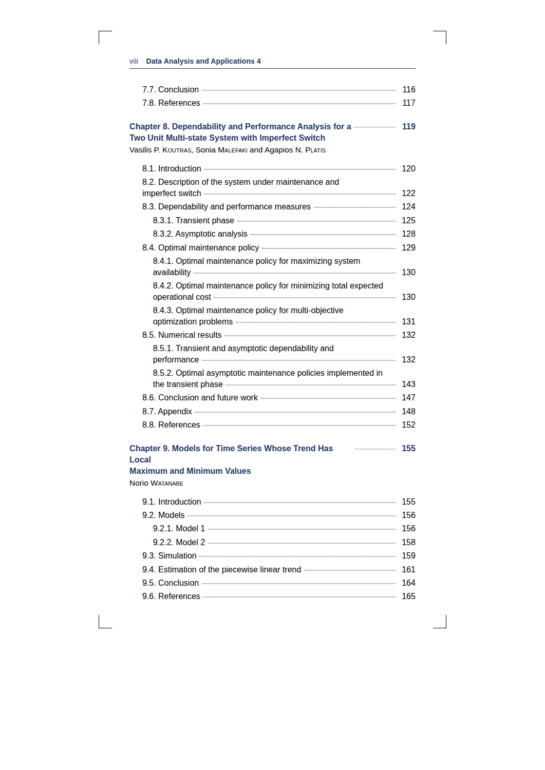viii Data Analysis and Applications 4
7.7. Conclusion 116
7.8. References 117
Chapter 8. Dependability and Performance Analysis for a
Two Unit Multi-state System with Imperfect Switch 119
Vasilis P. Koutras, Sonia Malefaki and Agapios N. Platis
8.1. Introduction 120
8.2. Description of the system under maintenance and imperfect switch 122
8.3. Dependability and performance measures 124
8.3.1. Transient phase 125
8.3.2. Asymptotic analysis 128
8.4. Optimal maintenance policy 129
8.4.1. Optimal maintenance policy for maximizing system availability 130
8.4.2. Optimal maintenance policy for minimizing total expected operational cost 130
8.4.3. Optimal maintenance policy for multi-objective optimization problems 131
8.5. Numerical results 132
8.5.1. Transient and asymptotic dependability and performance 132
8.5.2. Optimal asymptotic maintenance policies implemented in the transient phase 143
8.6. Conclusion and future work 147
8.7. Appendix 148
8.8. References 152
Chapter 9. Models for Time Series Whose Trend Has Local
Maximum and Minimum Values 155
Norio Watanabe
9.1. Introduction 155
9.2. Models 156
9.2.1. Model 1 156
9.2.2. Model 2 158
9.3. Simulation 159
9.4. Estimation of the piecewise linear trend 161
9.5. Conclusion 164
9.6. References 165